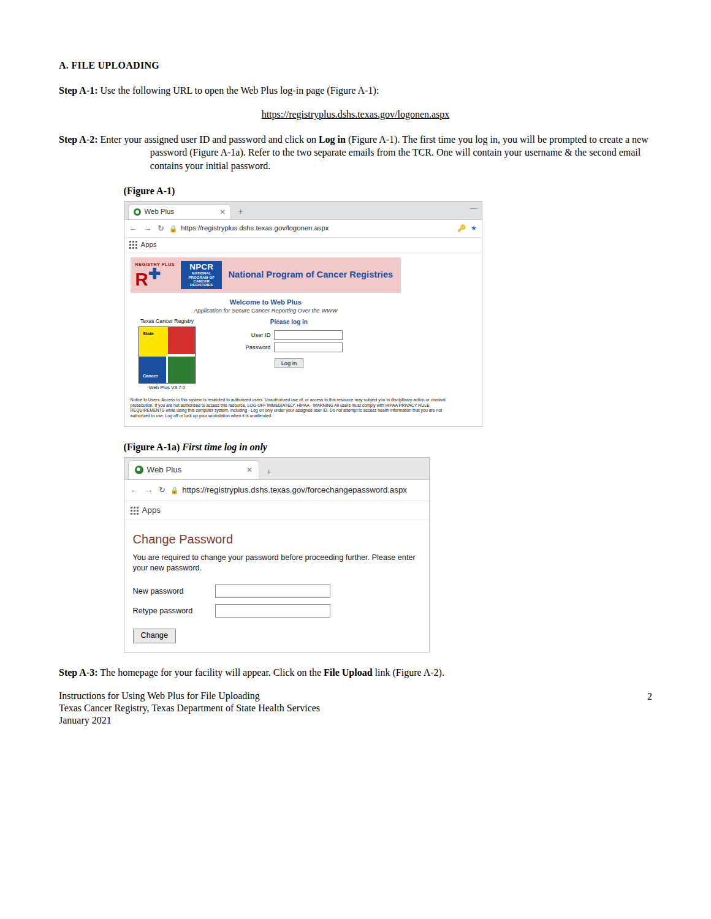A. FILE UPLOADING
Step A-1: Use the following URL to open the Web Plus log-in page (Figure A-1):
https://registryplus.dshs.texas.gov/logonen.aspx
Step A-2: Enter your assigned user ID and password and click on Log in (Figure A-1). The first time you log in, you will be prompted to create a new password (Figure A-1a). Refer to the two separate emails from the TCR. One will contain your username & the second email contains your initial password.
(Figure A-1)
Web Plus ✕
+
—
← → ↻
🔒 https://registryplus.dshs.texas.gov/logonen.aspx
🔑 ★
Apps
REGISTRY PLUS
R✚
NPCR NATIONAL PROGRAM OF CANCER REGISTRIES
National Program of Cancer Registries
Welcome to Web Plus
Application for Secure Cancer Reporting Over the WWW
Texas Cancer Registry
State
Cancer
Web Plus V3.7.0
Please log in
User ID
Password
Log in
Notice to Users: Access to this system is restricted to authorized users. Unauthorized use of, or access to this resource may subject you to disciplinary action or criminal prosecution. If you are not authorized to access this resource, LOG OFF IMMEDIATELY. HIPAA - WARNING All users must comply with HIPAA PRIVACY RULE REQUIREMENTS while using this computer system, including - Log on only under your assigned user ID. Do not attempt to access health information that you are not authorized to use. Log off or lock up your workstation when it is unattended.
(Figure A-1a) First time log in only
Web Plus ✕
+
← → ↻
🔒 https://registryplus.dshs.texas.gov/forcechangepassword.aspx
Apps
Change Password
You are required to change your password before proceeding further. Please enter your new password.
New password
Retype password
Change
Step A-3: The homepage for your facility will appear. Click on the File Upload link (Figure A-2).
Instructions for Using Web Plus for File Uploading
Texas Cancer Registry, Texas Department of State Health Services
January 2021
2